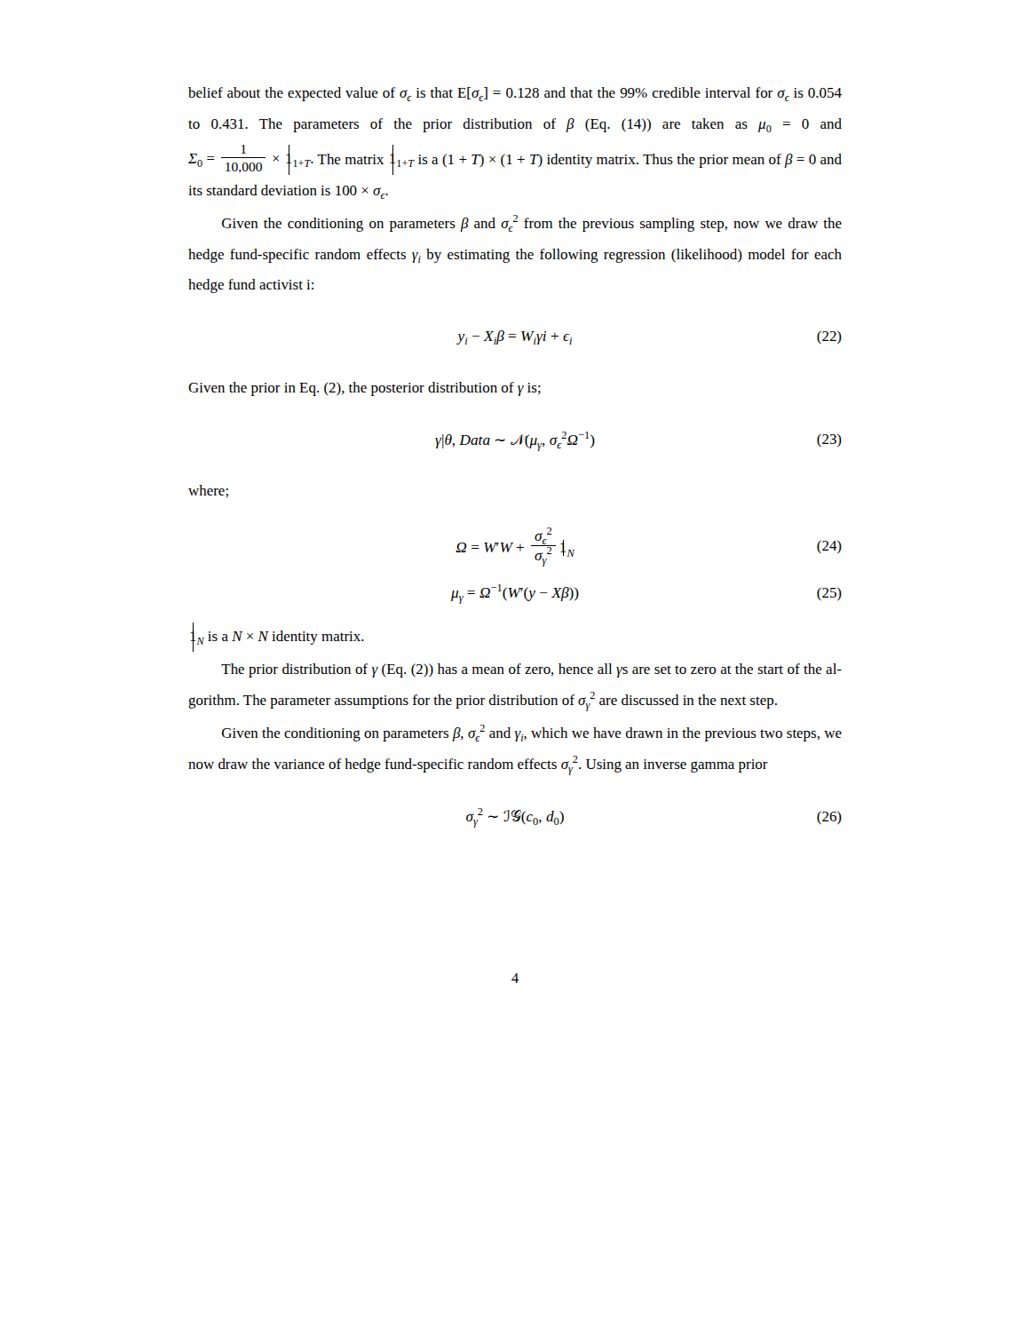belief about the expected value of σϵ is that E[σϵ] = 0.128 and that the 99% credible interval for σϵ is 0.054 to 0.431. The parameters of the prior distribution of β (Eq. (14)) are taken as μ0 = 0 and Σ0 = 110,000 × 1+T. The matrix 1+T is a (1 + T) × (1 + T) identity matrix. Thus the prior mean of β = 0 and its standard deviation is 100 × σϵ.
Given the conditioning on parameters β and σϵ2 from the previous sampling step, now we draw the hedge fund-specific random effects γi by estimating the following regression (likelihood) model for each hedge fund activist i:
yi − Xiβ = Wiγi + ϵi
(22)
Given the prior in Eq. (2), the posterior distribution of γ is;
γ|θ, Data ∼ 𝒩(μγ, σϵ2Ω−1)
(23)
where;
Ω = W′W + σϵ2 σγ2N
(24)
μγ = Ω−1(W′(y − Xβ))
(25)
N is a N × N identity matrix.
The prior distribution of γ (Eq. (2)) has a mean of zero, hence all γs are set to zero at the start of the algorithm. The parameter assumptions for the prior distribution of σγ2 are discussed in the next step.
Given the conditioning on parameters β, σϵ2 and γi, which we have drawn in the previous two steps, we now draw the variance of hedge fund-specific random effects σγ2. Using an inverse gamma prior
σγ2 ∼ ℐ𝒢(c0, d0)
(26)
4